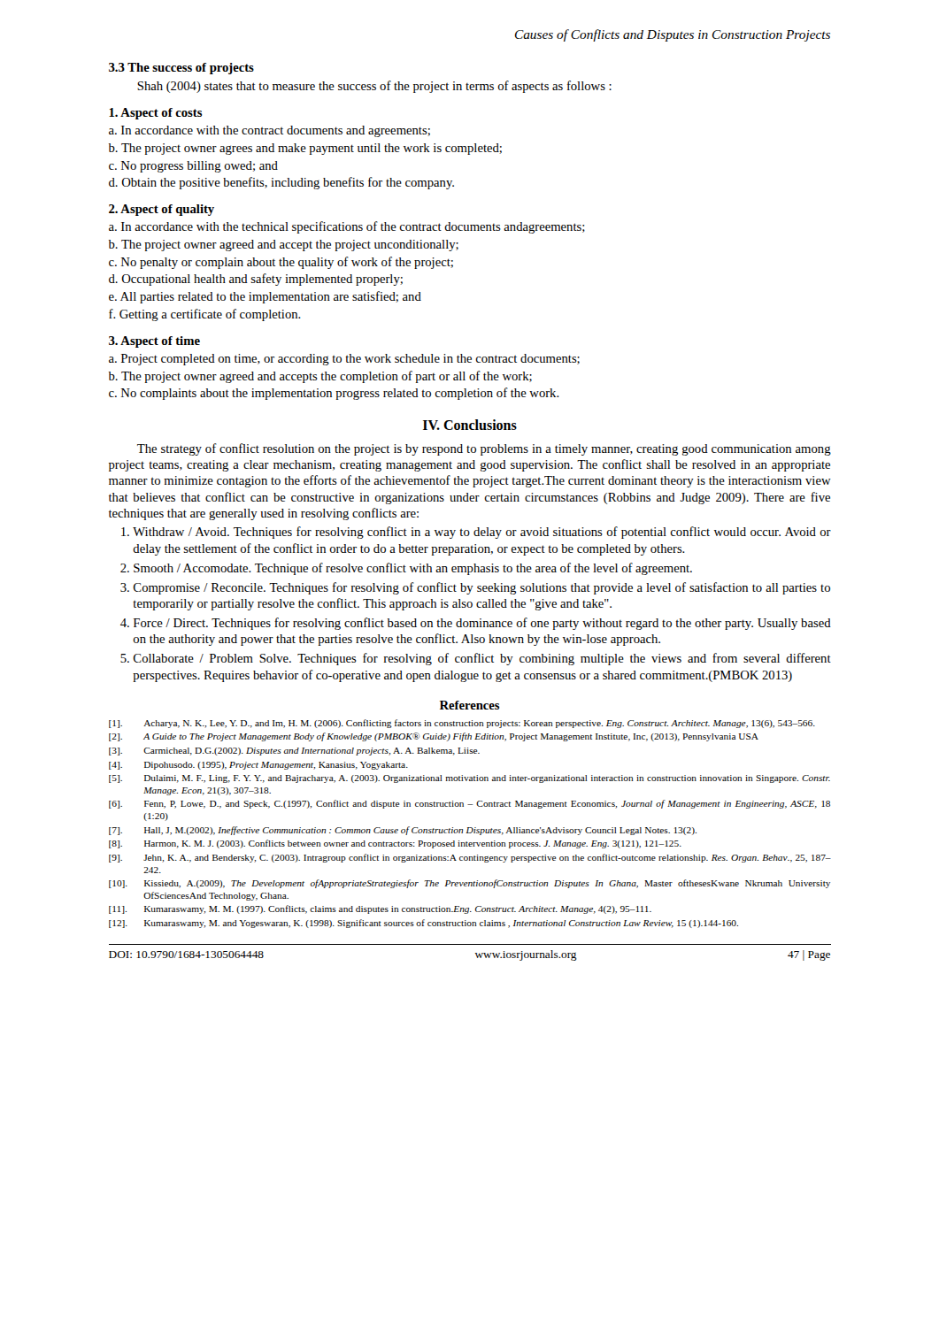Causes of Conflicts and Disputes in Construction Projects
3.3 The success of projects
Shah (2004) states that to measure the success of the project in terms of aspects as follows :
1. Aspect of costs
a. In accordance with the contract documents and agreements;
b. The project owner agrees and make payment until the work is completed;
c. No progress billing owed; and
d. Obtain the positive benefits, including benefits for the company.
2. Aspect of quality
a. In accordance with the technical specifications of the contract documents andagreements;
b. The project owner agreed and accept the project unconditionally;
c. No penalty or complain about the quality of work of the project;
d. Occupational health and safety implemented properly;
e. All parties related to the implementation are satisfied; and
f. Getting a certificate of completion.
3. Aspect of time
a. Project completed on time, or according to the work schedule in the contract documents;
b. The project owner agreed and accepts the completion of part or all of the work;
c. No complaints about the implementation progress related to completion of the work.
IV. Conclusions
The strategy of conflict resolution on the project is by respond to problems in a timely manner, creating good communication among project teams, creating a clear mechanism, creating management and good supervision. The conflict shall be resolved in an appropriate manner to minimize contagion to the efforts of the achievementof the project target.The current dominant theory is the interactionism view that believes that conflict can be constructive in organizations under certain circumstances (Robbins and Judge 2009). There are five techniques that are generally used in resolving conflicts are:
Withdraw / Avoid. Techniques for resolving conflict in a way to delay or avoid situations of potential conflict would occur. Avoid or delay the settlement of the conflict in order to do a better preparation, or expect to be completed by others.
Smooth / Accomodate. Technique of resolve conflict with an emphasis to the area of the level of agreement.
Compromise / Reconcile. Techniques for resolving of conflict by seeking solutions that provide a level of satisfaction to all parties to temporarily or partially resolve the conflict. This approach is also called the "give and take".
Force / Direct. Techniques for resolving conflict based on the dominance of one party without regard to the other party. Usually based on the authority and power that the parties resolve the conflict. Also known by the win-lose approach.
Collaborate / Problem Solve. Techniques for resolving of conflict by combining multiple the views and from several different perspectives. Requires behavior of co-operative and open dialogue to get a consensus or a shared commitment.(PMBOK 2013)
References
[1].
Acharya, N. K., Lee, Y. D., and Im, H. M. (2006). Conflicting factors in construction projects: Korean perspective. Eng. Construct. Architect. Manage, 13(6), 543–566.
[2].
A Guide to The Project Management Body of Knowledge (PMBOK® Guide) Fifth Edition, Project Management Institute, Inc, (2013), Pennsylvania USA
[3].
Carmicheal, D.G.(2002). Disputes and International projects, A. A. Balkema, Liise.
[4].
Dipohusodo. (1995), Project Management, Kanasius, Yogyakarta.
[5].
Dulaimi, M. F., Ling, F. Y. Y., and Bajracharya, A. (2003). Organizational motivation and inter-organizational interaction in construction innovation in Singapore. Constr. Manage. Econ, 21(3), 307–318.
[6].
Fenn, P, Lowe, D., and Speck, C.(1997), Conflict and dispute in construction – Contract Management Economics, Journal of Management in Engineering, ASCE, 18 (1:20)
[7].
Hall, J, M.(2002), Ineffective Communication : Common Cause of Construction Disputes, Alliance'sAdvisory Council Legal Notes. 13(2).
[8].
Harmon, K. M. J. (2003). Conflicts between owner and contractors: Proposed intervention process. J. Manage. Eng. 3(121), 121–125.
[9].
Jehn, K. A., and Bendersky, C. (2003). Intragroup conflict in organizations:A contingency perspective on the conflict-outcome relationship. Res. Organ. Behav., 25, 187–242.
[10].
Kissiedu, A.(2009), The Development ofAppropriateStrategiesfor The PreventionofConstruction Disputes In Ghana, Master ofthesesKwane Nkrumah University OfSciencesAnd Technology, Ghana.
[11].
Kumaraswamy, M. M. (1997). Conflicts, claims and disputes in construction.Eng. Construct. Architect. Manage, 4(2), 95–111.
[12].
Kumaraswamy, M. and Yogeswaran, K. (1998). Significant sources of construction claims , International Construction Law Review, 15 (1).144-160.
DOI: 10.9790/1684-1305064448
www.iosrjournals.org
47 | Page